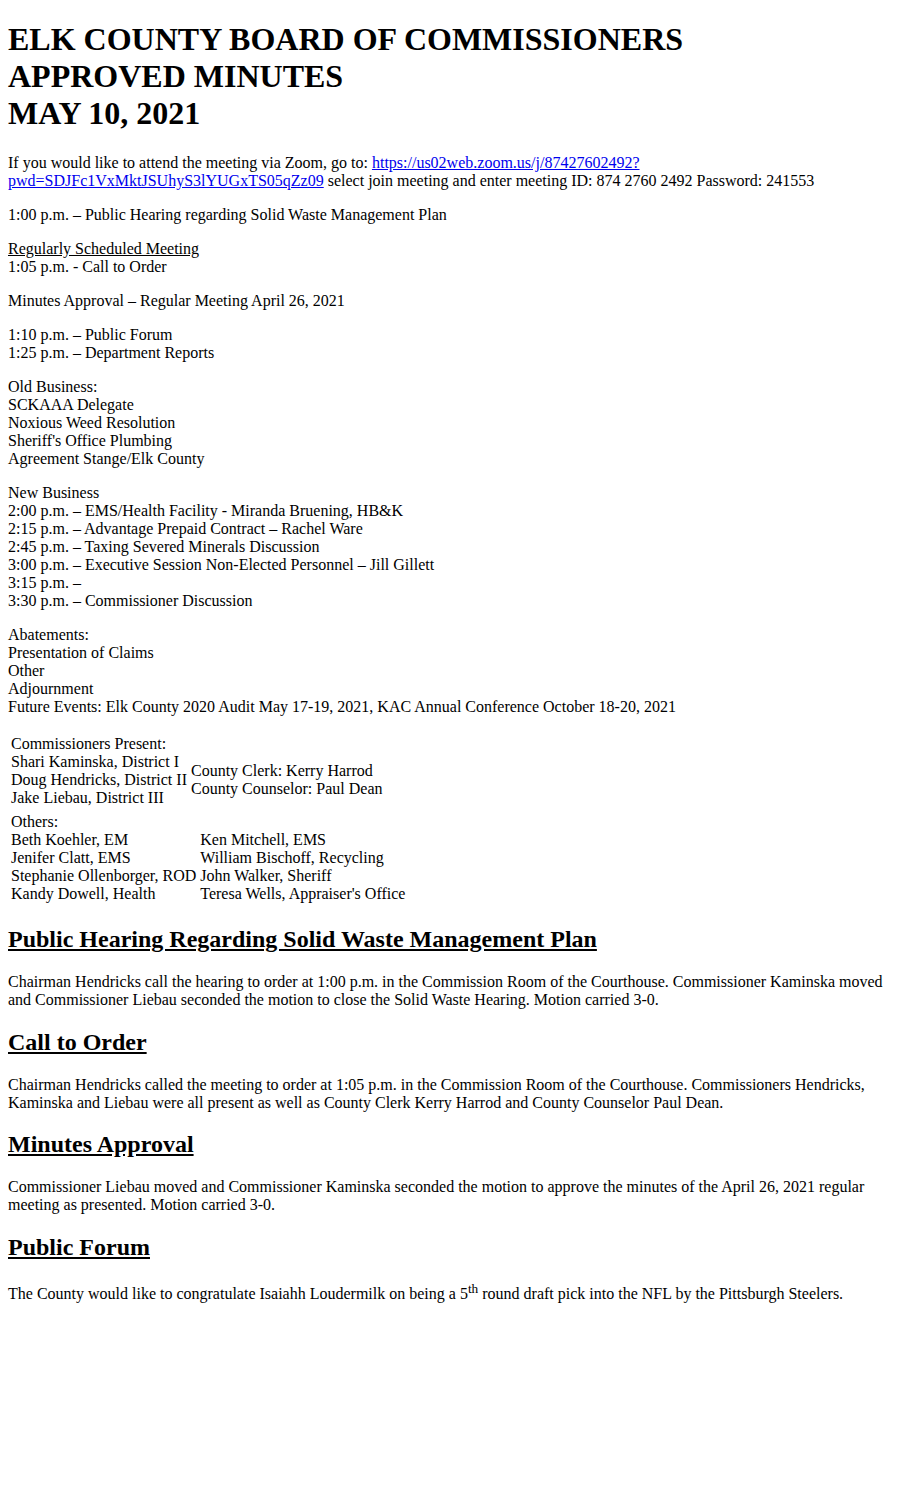ELK COUNTY BOARD OF COMMISSIONERS
APPROVED MINUTES
MAY 10, 2021
If you would like to attend the meeting via Zoom, go to: https://us02web.zoom.us/j/87427602492?pwd=SDJFc1VxMktJSUhyS3lYUGxTS05qZz09 select join meeting and enter meeting ID: 874 2760 2492 Password: 241553
1:00 p.m. – Public Hearing regarding Solid Waste Management Plan
Regularly Scheduled Meeting
1:05 p.m. - Call to Order
Minutes Approval – Regular Meeting April 26, 2021
1:10 p.m. – Public Forum
1:25 p.m. – Department Reports
Old Business:
SCKAAA Delegate
Noxious Weed Resolution
Sheriff's Office Plumbing
Agreement Stange/Elk County
New Business
2:00 p.m. – EMS/Health Facility - Miranda Bruening, HB&K
2:15 p.m. – Advantage Prepaid Contract – Rachel Ware
2:45 p.m. – Taxing Severed Minerals Discussion
3:00 p.m. – Executive Session Non-Elected Personnel – Jill Gillett
3:15 p.m. –
3:30 p.m. – Commissioner Discussion
Abatements:
Presentation of Claims
Other
Adjournment
Future Events: Elk County 2020 Audit May 17-19, 2021, KAC Annual Conference October 18-20, 2021
| Commissioners Present: Shari Kaminska, District I Doug Hendricks, District II Jake Liebau, District III | County Clerk: Kerry Harrod County Counselor: Paul Dean |
| Others: Beth Koehler, EM Jenifer Clatt, EMS Stephanie Ollenborger, ROD Kandy Dowell, Health | Ken Mitchell, EMS William Bischoff, Recycling John Walker, Sheriff Teresa Wells, Appraiser's Office |
Public Hearing Regarding Solid Waste Management Plan
Chairman Hendricks call the hearing to order at 1:00 p.m. in the Commission Room of the Courthouse. Commissioner Kaminska moved and Commissioner Liebau seconded the motion to close the Solid Waste Hearing. Motion carried 3-0.
Call to Order
Chairman Hendricks called the meeting to order at 1:05 p.m. in the Commission Room of the Courthouse. Commissioners Hendricks, Kaminska and Liebau were all present as well as County Clerk Kerry Harrod and County Counselor Paul Dean.
Minutes Approval
Commissioner Liebau moved and Commissioner Kaminska seconded the motion to approve the minutes of the April 26, 2021 regular meeting as presented. Motion carried 3-0.
Public Forum
The County would like to congratulate Isaiahh Loudermilk on being a 5th round draft pick into the NFL by the Pittsburgh Steelers.